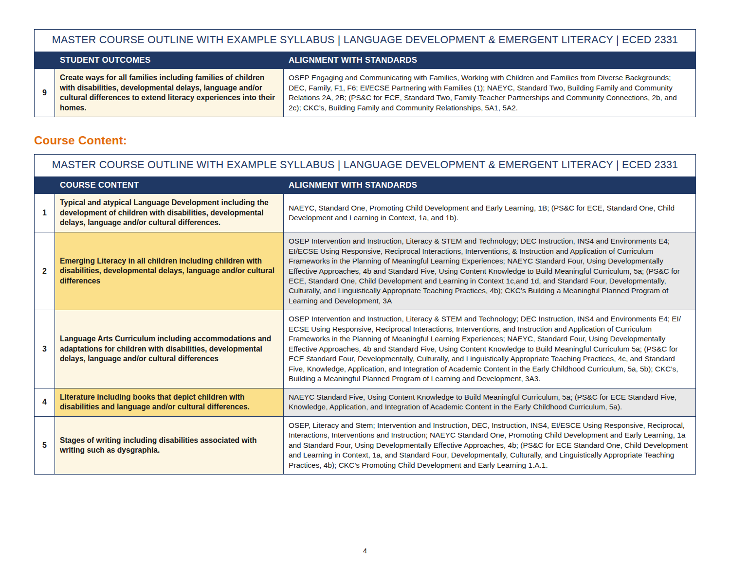| MASTER COURSE OUTLINE WITH EXAMPLE SYLLABUS / LANGUAGE DEVELOPMENT & EMERGENT LITERACY / ECED 2331 |
| | STUDENT OUTCOMES | ALIGNMENT WITH STANDARDS |
| 9 | Create ways for all families including families of children with disabilities, developmental delays, language and/or cultural differences to extend literacy experiences into their homes. | OSEP Engaging and Communicating with Families, Working with Children and Families from Diverse Backgrounds; DEC, Family, F1, F6; EI/ECSE Partnering with Families (1); NAEYC, Standard Two, Building Family and Community Relations 2A, 2B; (PS&C for ECE, Standard Two, Family-Teacher Partnerships and Community Connections, 2b, and 2c); CKC’s, Building Family and Community Relationships, 5A1, 5A2. |
Course Content:
| MASTER COURSE OUTLINE WITH EXAMPLE SYLLABUS / LANGUAGE DEVELOPMENT & EMERGENT LITERACY / ECED 2331 |
| | COURSE CONTENT | ALIGNMENT WITH STANDARDS |
| 1 | Typical and atypical Language Development including the development of children with disabilities, developmental delays, language and/or cultural differences. | NAEYC, Standard One, Promoting Child Development and Early Learning, 1B; (PS&C for ECE, Standard One, Child Development and Learning in Context, 1a, and 1b). |
| 2 | Emerging Literacy in all children including children with disabilities, developmental delays, language and/or cultural differences | OSEP Intervention and Instruction, Literacy & STEM and Technology; DEC Instruction, INS4 and Environments E4; EI/ECSE Using Responsive, Reciprocal Interactions, Interventions, & Instruction and Application of Curriculum Frameworks in the Planning of Meaningful Learning Experiences; NAEYC Standard Four, Using Developmentally Effective Approaches, 4b and Standard Five, Using Content Knowledge to Build Meaningful Curriculum, 5a; (PS&C for ECE, Standard One, Child Development and Learning in Context 1c,and 1d, and Standard Four, Developmentally, Culturally, and Linguistically Appropriate Teaching Practices, 4b); CKC’s Building a Meaningful Planned Program of Learning and Development, 3A |
| 3 | Language Arts Curriculum including accommodations and adaptations for children with disabilities, developmental delays, language and/or cultural differences | OSEP Intervention and Instruction, Literacy & STEM and Technology; DEC Instruction, INS4 and Environments E4; EI/ ECSE Using Responsive, Reciprocal Interactions, Interventions, and Instruction and Application of Curriculum Frameworks in the Planning of Meaningful Learning Experiences; NAEYC, Standard Four, Using Developmentally Effective Approaches, 4b and Standard Five, Using Content Knowledge to Build Meaningful Curriculum 5a; (PS&C for ECE Standard Four, Developmentally, Culturally, and Linguistically Appropriate Teaching Practices, 4c, and Standard Five, Knowledge, Application, and Integration of Academic Content in the Early Childhood Curriculum, 5a, 5b); CKC’s, Building a Meaningful Planned Program of Learning and Development, 3A3. |
| 4 | Literature including books that depict children with disabilities and language and/or cultural differences. | NAEYC Standard Five, Using Content Knowledge to Build Meaningful Curriculum, 5a; (PS&C for ECE Standard Five, Knowledge, Application, and Integration of Academic Content in the Early Childhood Curriculum, 5a). |
| 5 | Stages of writing including disabilities associated with writing such as dysgraphia. | OSEP, Literacy and Stem; Intervention and Instruction, DEC, Instruction, INS4, EI/ESCE Using Responsive, Reciprocal, Interactions, Interventions and Instruction; NAEYC Standard One, Promoting Child Development and Early Learning, 1a and Standard Four, Using Developmentally Effective Approaches, 4b; (PS&C for ECE Standard One, Child Development and Learning in Context, 1a, and Standard Four, Developmentally, Culturally, and Linguistically Appropriate Teaching Practices, 4b); CKC’s Promoting Child Development and Early Learning 1.A.1. |
4